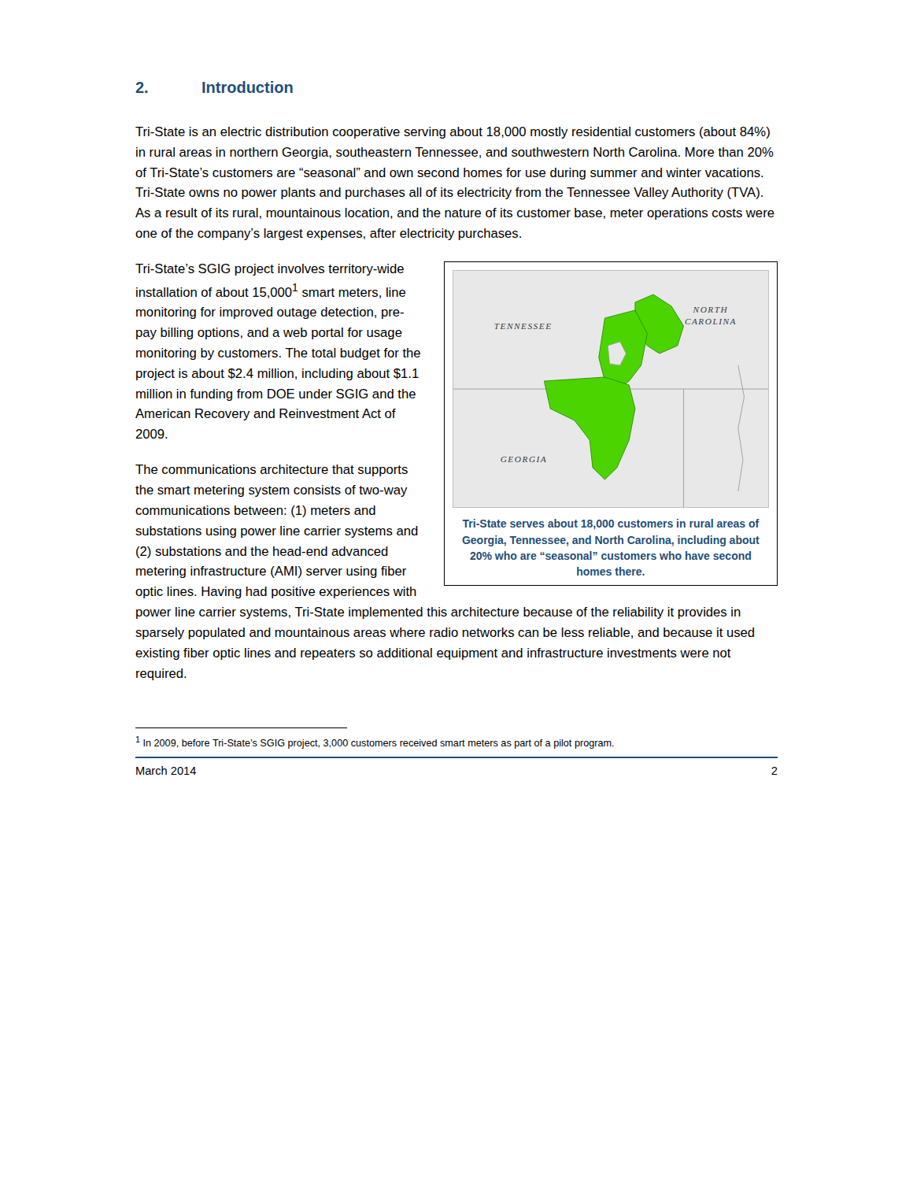2. Introduction
Tri-State is an electric distribution cooperative serving about 18,000 mostly residential customers (about 84%) in rural areas in northern Georgia, southeastern Tennessee, and southwestern North Carolina. More than 20% of Tri-State’s customers are “seasonal” and own second homes for use during summer and winter vacations. Tri-State owns no power plants and purchases all of its electricity from the Tennessee Valley Authority (TVA). As a result of its rural, mountainous location, and the nature of its customer base, meter operations costs were one of the company’s largest expenses, after electricity purchases.
TENNESSEE NORTH
CAROLINA GEORGIA
Tri-State serves about 18,000 customers in rural areas of Georgia, Tennessee, and North Carolina, including about 20% who are “seasonal” customers who have second homes there.
Tri-State’s SGIG project involves territory-wide installation of about 15,0001 smart meters, line monitoring for improved outage detection, pre-pay billing options, and a web portal for usage monitoring by customers. The total budget for the project is about $2.4 million, including about $1.1 million in funding from DOE under SGIG and the American Recovery and Reinvestment Act of 2009.
The communications architecture that supports the smart metering system consists of two-way communications between: (1) meters and substations using power line carrier systems and (2) substations and the head-end advanced metering infrastructure (AMI) server using fiber optic lines. Having had positive experiences with power line carrier systems, Tri-State implemented this architecture because of the reliability it provides in sparsely populated and mountainous areas where radio networks can be less reliable, and because it used existing fiber optic lines and repeaters so additional equipment and infrastructure investments were not required.
1 In 2009, before Tri-State’s SGIG project, 3,000 customers received smart meters as part of a pilot program.
March 2014 2